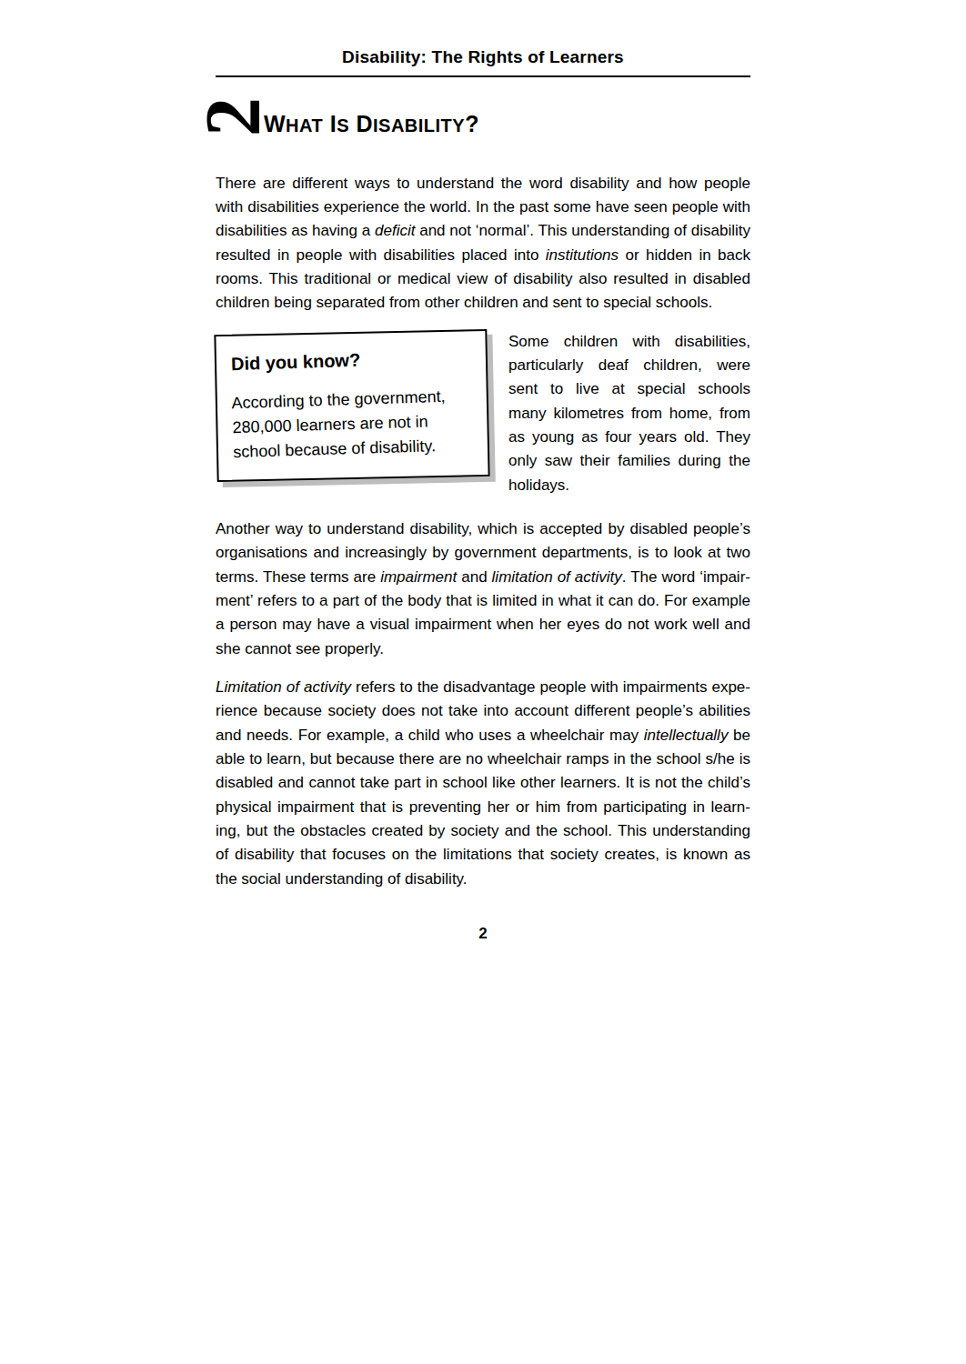Disability: The Rights of Learners
2
WHAT IS DISABILITY?
There are different ways to understand the word disability and how people with disabilities experience the world. In the past some have seen people with disabilities as having a deficit and not ‘normal’. This understanding of disability resulted in people with disabilities placed into institutions or hidden in back rooms. This traditional or medical view of disability also resulted in disabled children being separated from other children and sent to special schools.
Did you know?
According to the government, 280,000 learners are not in school because of disability.
Some children with disabilities, particularly deaf children, were sent to live at special schools many kilometres from home, from as young as four years old. They only saw their families during the holidays.
Another way to understand disability, which is accepted by disabled people’s organisations and increasingly by government departments, is to look at two terms. These terms are impairment and limitation of activity. The word ‘impairment’ refers to a part of the body that is limited in what it can do. For example a person may have a visual impairment when her eyes do not work well and she cannot see properly.
Limitation of activity refers to the disadvantage people with impairments experience because society does not take into account different people’s abilities and needs. For example, a child who uses a wheelchair may intellectually be able to learn, but because there are no wheelchair ramps in the school s/he is disabled and cannot take part in school like other learners. It is not the child’s physical impairment that is preventing her or him from participating in learning, but the obstacles created by society and the school. This understanding of disability that focuses on the limitations that society creates, is known as the social understanding of disability.
2